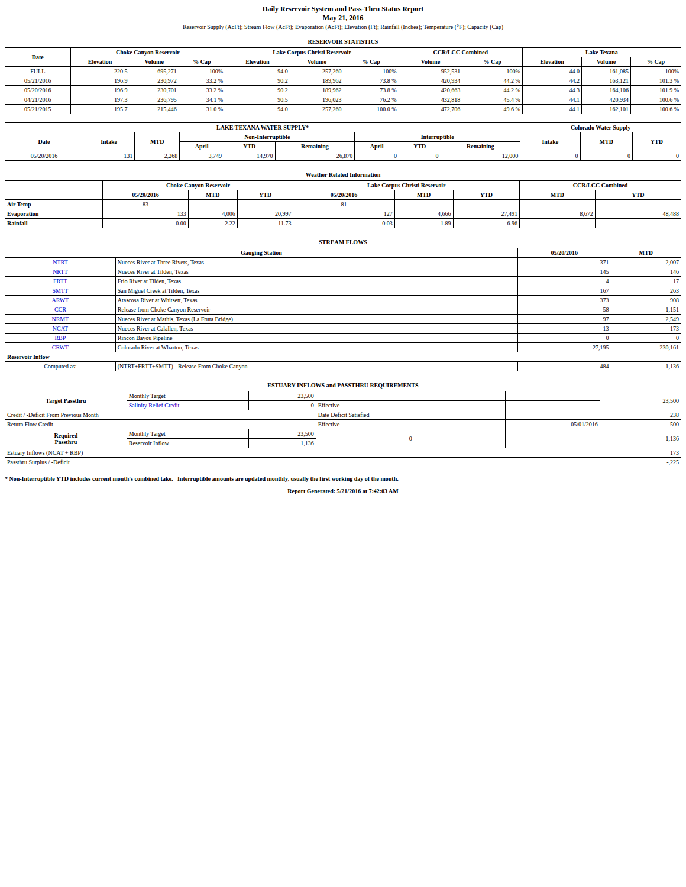Daily Reservoir System and Pass-Thru Status Report
May 21, 2016
Reservoir Supply (AcFt); Stream Flow (AcFt); Evaporation (AcFt); Elevation (Ft); Rainfall (Inches); Temperature (°F); Capacity (Cap)
RESERVOIR STATISTICS
| Date | Choke Canyon Reservoir | Lake Corpus Christi Reservoir | CCR/LCC Combined | Lake Texana |
| --- | --- | --- | --- | --- |
| Elevation | Volume | % Cap | Elevation | Volume | % Cap | Volume | % Cap | Elevation | Volume | % Cap |
| FULL | 220.5 | 695,271 | 100% | 94.0 | 257,260 | 100% | 952,531 | 100% | 44.0 | 161,085 | 100% |
| 05/21/2016 | 196.9 | 230,972 | 33.2 % | 90.2 | 189,962 | 73.8 % | 420,934 | 44.2 % | 44.2 | 163,121 | 101.3 % |
| 05/20/2016 | 196.9 | 230,701 | 33.2 % | 90.2 | 189,962 | 73.8 % | 420,663 | 44.2 % | 44.3 | 164,106 | 101.9 % |
| 04/21/2016 | 197.3 | 236,795 | 34.1 % | 90.5 | 196,023 | 76.2 % | 432,818 | 45.4 % | 44.1 | 420,934 | 100.6 % |
| 05/21/2015 | 195.7 | 215,446 | 31.0 % | 94.0 | 257,260 | 100.0 % | 472,706 | 49.6 % | 44.1 | 162,101 | 100.6 % |
| LAKE TEXANA WATER SUPPLY* | Colorado Water Supply |
| --- | --- |
| Date | Intake | MTD | Non-Interruptible | Interruptible | Intake | MTD | YTD |
| April | YTD | Remaining | April | YTD | Remaining |
| 05/20/2016 | 131 | 2,268 | 3,749 | 14,970 | 26,870 | 0 | 0 | 12,000 | 0 | 0 | 0 |
Weather Related Information
| | Choke Canyon Reservoir | Lake Corpus Christi Reservoir | CCR/LCC Combined |
| --- | --- | --- | --- |
| 05/20/2016 | MTD | YTD | 05/20/2016 | MTD | YTD | MTD | YTD |
| Air Temp | 83 | | | 81 | | | | |
| Evaporation | 133 | 4,006 | 20,997 | 127 | 4,666 | 27,491 | 8,672 | 48,488 |
| Rainfall | 0.00 | 2.22 | 11.73 | 0.03 | 1.89 | 6.96 | | |
STREAM FLOWS
| Gauging Station | 05/20/2016 | MTD |
| --- | --- | --- |
| NTRT | Nueces River at Three Rivers, Texas | 371 | 2,007 |
| NRTT | Nueces River at Tilden, Texas | 145 | 146 |
| FRTT | Frio River at Tilden, Texas | 4 | 17 |
| SMTT | San Miguel Creek at Tilden, Texas | 167 | 263 |
| ARWT | Atascosa River at Whitsett, Texas | 373 | 908 |
| CCR | Release from Choke Canyon Reservoir | 58 | 1,151 |
| NRMT | Nueces River at Mathis, Texas (La Fruta Bridge) | 97 | 2,549 |
| NCAT | Nueces River at Calallen, Texas | 13 | 173 |
| RBP | Rincon Bayou Pipeline | 0 | 0 |
| CRWT | Colorado River at Wharton, Texas | 27,195 | 230,161 |
| Reservoir Inflow |
| Computed as: | (NTRT+FRTT+SMTT) - Release From Choke Canyon | 484 | 1,136 |
ESTUARY INFLOWS and PASSTHRU REQUIREMENTS
| Target Passthru | Monthly Target | 23,500 | | | 23,500 |
| Salinity Relief Credit | 0 | Effective | |
| Credit / -Deficit From Previous Month | Date Deficit Satisfied | | 238 |
| Return Flow Credit | Effective | 05/01/2016 | 500 |
| Required Passthru | Monthly Target | 23,500 | 0 | | 1,136 |
| Reservoir Inflow | 1,136 |
| Estuary Inflows (NCAT + RBP) | 173 |
| Passthru Surplus / -Deficit | -,225 |
* Non-Interruptible YTD includes current month's combined take. Interruptible amounts are updated monthly, usually the first working day of the month.
Report Generated: 5/21/2016 at 7:42:03 AM